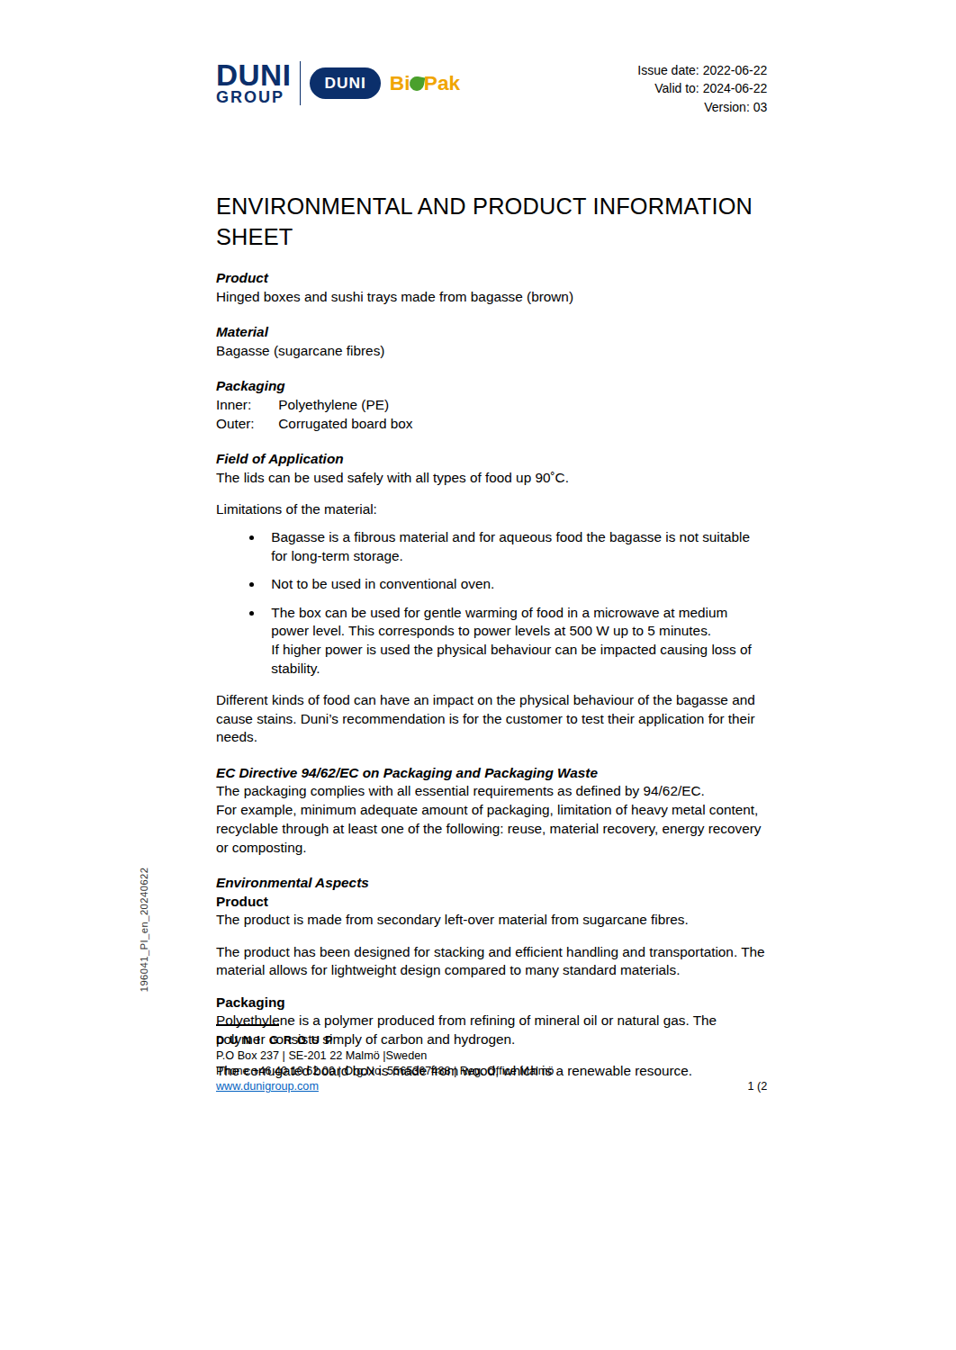DUNI
GROUP
DUNI
Bi Pak
Issue date: 2022-06-22
Valid to: 2024-06-22
Version: 03
ENVIRONMENTAL AND PRODUCT INFORMATION SHEET
Product
Hinged boxes and sushi trays made from bagasse (brown)
Material
Bagasse (sugarcane fibres)
Packaging
| Inner: | Polyethylene (PE) |
| Outer: | Corrugated board box |
Field of Application
The lids can be used safely with all types of food up 90˚C.
Limitations of the material:
Bagasse is a fibrous material and for aqueous food the bagasse is not suitable for long-term storage.
Not to be used in conventional oven.
The box can be used for gentle warming of food in a microwave at medium power level. This corresponds to power levels at 500 W up to 5 minutes.
If higher power is used the physical behaviour can be impacted causing loss of stability.
Different kinds of food can have an impact on the physical behaviour of the bagasse and cause stains. Duni’s recommendation is for the customer to test their application for their needs.
EC Directive 94/62/EC on Packaging and Packaging Waste
The packaging complies with all essential requirements as defined by 94/62/EC.
For example, minimum adequate amount of packaging, limitation of heavy metal content, recyclable through at least one of the following: reuse, material recovery, energy recovery or composting.
Environmental Aspects
Product
The product is made from secondary left-over material from sugarcane fibres.
The product has been designed for stacking and efficient handling and transportation. The material allows for lightweight design compared to many standard materials.
Packaging
Polyethylene is a polymer produced from refining of mineral oil or natural gas. The polymer consists simply of carbon and hydrogen.
The corrugated board box is made from wood, which is a renewable resource.
196041_PI_en_20240622
D U N I G R O U P
P.O Box 237 | SE-201 22 Malmö |Sweden
Phone +46 40 10 62 00 | Org.No. 5565367488 | Reg. Office Malmö
www.dunigroup.com 1 (2